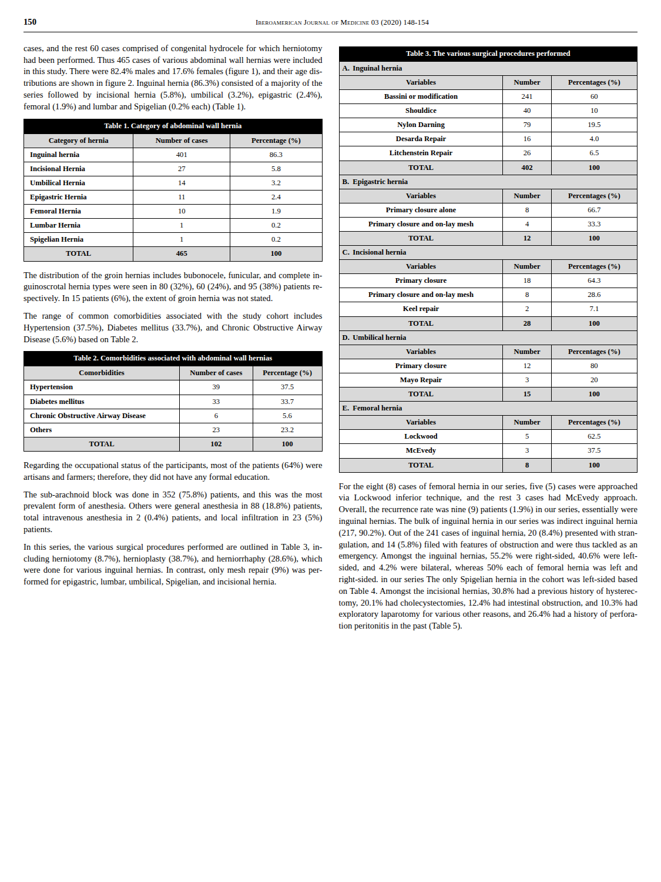150 Iberoamerican Journal of Medicine 03 (2020) 148-154
cases, and the rest 60 cases comprised of congenital hydrocele for which herniotomy had been performed. Thus 465 cases of various abdominal wall hernias were included in this study. There were 82.4% males and 17.6% females (figure 1), and their age distributions are shown in figure 2. Inguinal hernia (86.3%) consisted of a majority of the series followed by incisional hernia (5.8%), umbilical (3.2%), epigastric (2.4%), femoral (1.9%) and lumbar and Spigelian (0.2% each) (Table 1).
Table 1. Category of abdominal wall hernia
| Category of hernia | Number of cases | Percentage (%) |
| --- | --- | --- |
| Inguinal hernia | 401 | 86.3 |
| Incisional Hernia | 27 | 5.8 |
| Umbilical Hernia | 14 | 3.2 |
| Epigastric Hernia | 11 | 2.4 |
| Femoral Hernia | 10 | 1.9 |
| Lumbar Hernia | 1 | 0.2 |
| Spigelian Hernia | 1 | 0.2 |
| TOTAL | 465 | 100 |
The distribution of the groin hernias includes bubonocele, funicular, and complete inguinoscrotal hernia types were seen in 80 (32%), 60 (24%), and 95 (38%) patients respectively. In 15 patients (6%), the extent of groin hernia was not stated.
The range of common comorbidities associated with the study cohort includes Hypertension (37.5%), Diabetes mellitus (33.7%), and Chronic Obstructive Airway Disease (5.6%) based on Table 2.
Table 2. Comorbidities associated with abdominal wall hernias
| Comorbidities | Number of cases | Percentage (%) |
| --- | --- | --- |
| Hypertension | 39 | 37.5 |
| Diabetes mellitus | 33 | 33.7 |
| Chronic Obstructive Airway Disease | 6 | 5.6 |
| Others | 23 | 23.2 |
| TOTAL | 102 | 100 |
Regarding the occupational status of the participants, most of the patients (64%) were artisans and farmers; therefore, they did not have any formal education.
The sub-arachnoid block was done in 352 (75.8%) patients, and this was the most prevalent form of anesthesia. Others were general anesthesia in 88 (18.8%) patients, total intravenous anesthesia in 2 (0.4%) patients, and local infiltration in 23 (5%) patients.
In this series, the various surgical procedures performed are outlined in Table 3, including herniotomy (8.7%), hernioplasty (38.7%), and herniorrhaphy (28.6%), which were done for various inguinal hernias. In contrast, only mesh repair (9%) was performed for epigastric, lumbar, umbilical, Spigelian, and incisional hernia.
Table 3. The various surgical procedures performed
| A. Inguinal hernia |
| Variables | Number | Percentages (%) |
| Bassini or modification | 241 | 60 |
| Shouldice | 40 | 10 |
| Nylon Darning | 79 | 19.5 |
| Desarda Repair | 16 | 4.0 |
| Litchenstein Repair | 26 | 6.5 |
| TOTAL | 402 | 100 |
| B. Epigastric hernia |
| Variables | Number | Percentages (%) |
| Primary closure alone | 8 | 66.7 |
| Primary closure and on-lay mesh | 4 | 33.3 |
| TOTAL | 12 | 100 |
| C. Incisional hernia |
| Variables | Number | Percentages (%) |
| Primary closure | 18 | 64.3 |
| Primary closure and on-lay mesh | 8 | 28.6 |
| Keel repair | 2 | 7.1 |
| TOTAL | 28 | 100 |
| D. Umbilical hernia |
| Variables | Number | Percentages (%) |
| Primary closure | 12 | 80 |
| Mayo Repair | 3 | 20 |
| TOTAL | 15 | 100 |
| E. Femoral hernia |
| Variables | Number | Percentages (%) |
| Lockwood | 5 | 62.5 |
| McEvedy | 3 | 37.5 |
| TOTAL | 8 | 100 |
For the eight (8) cases of femoral hernia in our series, five (5) cases were approached via Lockwood inferior technique, and the rest 3 cases had McEvedy approach. Overall, the recurrence rate was nine (9) patients (1.9%) in our series, essentially were inguinal hernias. The bulk of inguinal hernia in our series was indirect inguinal hernia (217, 90.2%). Out of the 241 cases of inguinal hernia, 20 (8.4%) presented with strangulation, and 14 (5.8%) filed with features of obstruction and were thus tackled as an emergency. Amongst the inguinal hernias, 55.2% were right-sided, 40.6% were left-sided, and 4.2% were bilateral, whereas 50% each of femoral hernia was left and right-sided. in our series The only Spigelian hernia in the cohort was left-sided based on Table 4. Amongst the incisional hernias, 30.8% had a previous history of hysterectomy, 20.1% had cholecystectomies, 12.4% had intestinal obstruction, and 10.3% had exploratory laparotomy for various other reasons, and 26.4% had a history of perforation peritonitis in the past (Table 5).